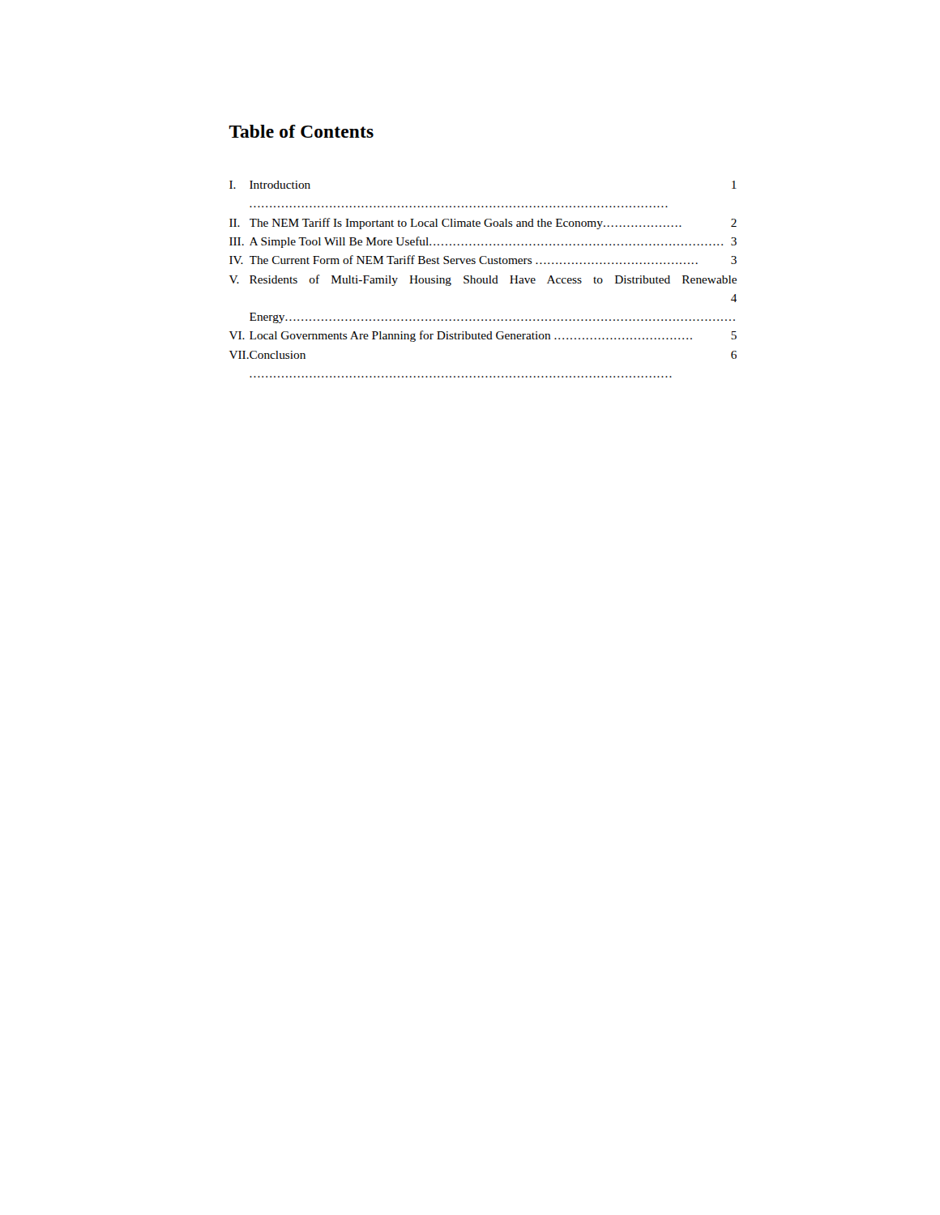Table of Contents
| I. | 1 Introduction ......................................................................................................... |
| II. | 2 The NEM Tariff Is Important to Local Climate Goals and the Economy .................... |
| III. | 3 A Simple Tool Will Be More Useful .......................................................................... |
| IV. | 3 The Current Form of NEM Tariff Best Serves Customers ......................................... |
| V. | Residents of Multi-Family Housing Should Have Access to Distributed Renewable 4 Energy ................................................................................................................. |
| VI. | 5 Local Governments Are Planning for Distributed Generation ................................... |
| VII. | 6 Conclusion .......................................................................................................... |